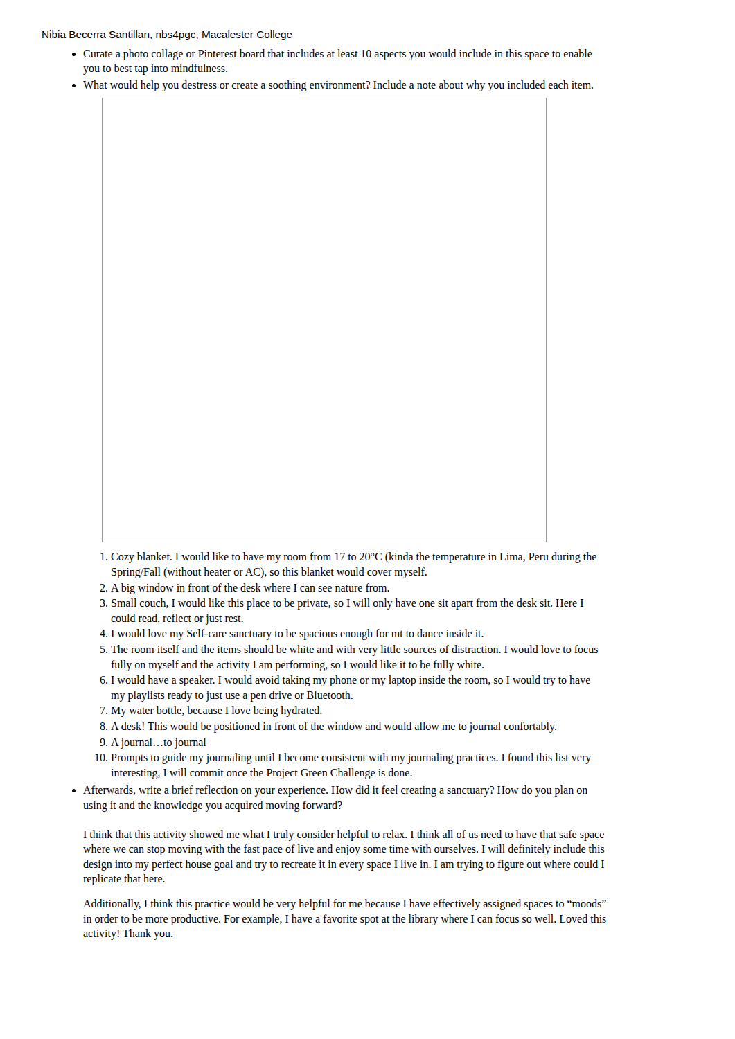Nibia Becerra Santillan, nbs4pgc, Macalester College
Curate a photo collage or Pinterest board that includes at least 10 aspects you would include in this space to enable you to best tap into mindfulness.
What would help you destress or create a soothing environment? Include a note about why you included each item.
Cozy blanket. I would like to have my room from 17 to 20°C (kinda the temperature in Lima, Peru during the Spring/Fall (without heater or AC), so this blanket would cover myself.
A big window in front of the desk where I can see nature from.
Small couch, I would like this place to be private, so I will only have one sit apart from the desk sit. Here I could read, reflect or just rest.
I would love my Self-care sanctuary to be spacious enough for mt to dance inside it.
The room itself and the items should be white and with very little sources of distraction. I would love to focus fully on myself and the activity I am performing, so I would like it to be fully white.
I would have a speaker. I would avoid taking my phone or my laptop inside the room, so I would try to have my playlists ready to just use a pen drive or Bluetooth.
My water bottle, because I love being hydrated.
A desk! This would be positioned in front of the window and would allow me to journal confortably.
A journal…to journal
Prompts to guide my journaling until I become consistent with my journaling practices. I found this list very interesting, I will commit once the Project Green Challenge is done.
Afterwards, write a brief reflection on your experience. How did it feel creating a sanctuary? How do you plan on using it and the knowledge you acquired moving forward?
I think that this activity showed me what I truly consider helpful to relax. I think all of us need to have that safe space where we can stop moving with the fast pace of live and enjoy some time with ourselves. I will definitely include this design into my perfect house goal and try to recreate it in every space I live in. I am trying to figure out where could I replicate that here.
Additionally, I think this practice would be very helpful for me because I have effectively assigned spaces to “moods” in order to be more productive. For example, I have a favorite spot at the library where I can focus so well. Loved this activity! Thank you.